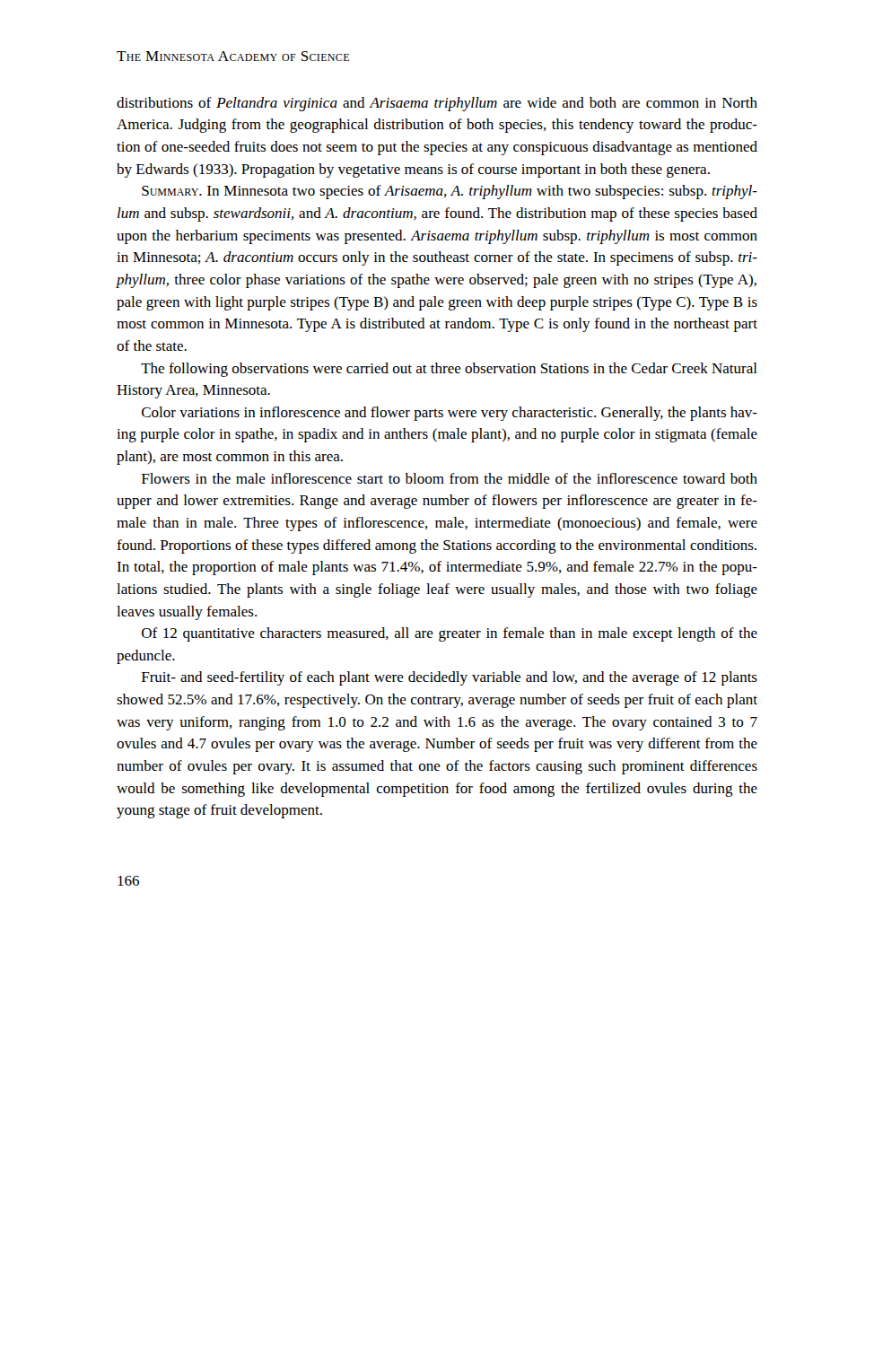The Minnesota Academy of Science
distributions of Peltandra virginica and Arisaema triphyllum are wide and both are common in North America. Judging from the geographical distribution of both species, this tendency toward the production of one-seeded fruits does not seem to put the species at any conspicuous disadvantage as mentioned by Edwards (1933). Propagation by vegetative means is of course important in both these genera.
Summary. In Minnesota two species of Arisaema, A. triphyllum with two subspecies: subsp. triphyllum and subsp. stewardsonii, and A. dracontium, are found. The distribution map of these species based upon the herbarium speciments was presented. Arisaema triphyllum subsp. triphyllum is most common in Minnesota; A. dracontium occurs only in the southeast corner of the state. In specimens of subsp. triphyllum, three color phase variations of the spathe were observed; pale green with no stripes (Type A), pale green with light purple stripes (Type B) and pale green with deep purple stripes (Type C). Type B is most common in Minnesota. Type A is distributed at random. Type C is only found in the northeast part of the state.
The following observations were carried out at three observation Stations in the Cedar Creek Natural History Area, Minnesota.
Color variations in inflorescence and flower parts were very characteristic. Generally, the plants having purple color in spathe, in spadix and in anthers (male plant), and no purple color in stigmata (female plant), are most common in this area.
Flowers in the male inflorescence start to bloom from the middle of the inflorescence toward both upper and lower extremities. Range and average number of flowers per inflorescence are greater in female than in male. Three types of inflorescence, male, intermediate (monoecious) and female, were found. Proportions of these types differed among the Stations according to the environmental conditions. In total, the proportion of male plants was 71.4%, of intermediate 5.9%, and female 22.7% in the populations studied. The plants with a single foliage leaf were usually males, and those with two foliage leaves usually females.
Of 12 quantitative characters measured, all are greater in female than in male except length of the peduncle.
Fruit- and seed-fertility of each plant were decidedly variable and low, and the average of 12 plants showed 52.5% and 17.6%, respectively. On the contrary, average number of seeds per fruit of each plant was very uniform, ranging from 1.0 to 2.2 and with 1.6 as the average. The ovary contained 3 to 7 ovules and 4.7 ovules per ovary was the average. Number of seeds per fruit was very different from the number of ovules per ovary. It is assumed that one of the factors causing such prominent differences would be something like developmental competition for food among the fertilized ovules during the young stage of fruit development.
166